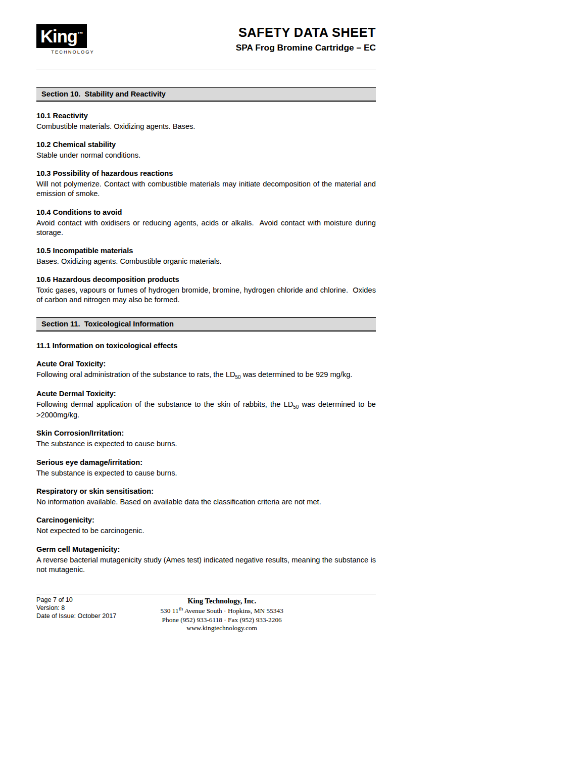King™
TECHNOLOGY
SAFETY DATA SHEET
SPA Frog Bromine Cartridge – EC
Section 10. Stability and Reactivity
10.1 Reactivity
Combustible materials. Oxidizing agents. Bases.
10.2 Chemical stability
Stable under normal conditions.
10.3 Possibility of hazardous reactions
Will not polymerize. Contact with combustible materials may initiate decomposition of the material and emission of smoke.
10.4 Conditions to avoid
Avoid contact with oxidisers or reducing agents, acids or alkalis. Avoid contact with moisture during storage.
10.5 Incompatible materials
Bases. Oxidizing agents. Combustible organic materials.
10.6 Hazardous decomposition products
Toxic gases, vapours or fumes of hydrogen bromide, bromine, hydrogen chloride and chlorine. Oxides of carbon and nitrogen may also be formed.
Section 11. Toxicological Information
11.1 Information on toxicological effects
Acute Oral Toxicity:
Following oral administration of the substance to rats, the LD50 was determined to be 929 mg/kg.
Acute Dermal Toxicity:
Following dermal application of the substance to the skin of rabbits, the LD50 was determined to be >2000mg/kg.
Skin Corrosion/Irritation:
The substance is expected to cause burns.
Serious eye damage/irritation:
The substance is expected to cause burns.
Respiratory or skin sensitisation:
No information available. Based on available data the classification criteria are not met.
Carcinogenicity:
Not expected to be carcinogenic.
Germ cell Mutagenicity:
A reverse bacterial mutagenicity study (Ames test) indicated negative results, meaning the substance is not mutagenic.
Page 7 of 10
Version: 8
Date of Issue: October 2017
King Technology, Inc.
530 11th Avenue South · Hopkins, MN 55343
Phone (952) 933-6118 · Fax (952) 933-2206
www.kingtechnology.com